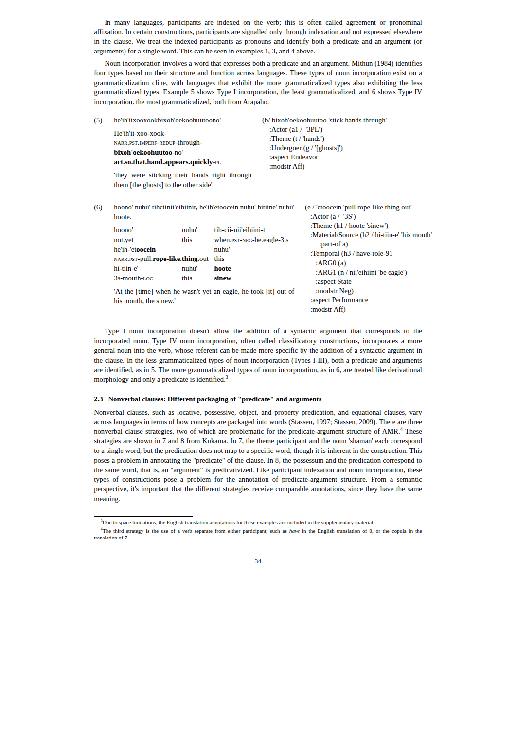In many languages, participants are indexed on the verb; this is often called agreement or pronominal affixation. In certain constructions, participants are signalled only through indexation and not expressed elsewhere in the clause. We treat the indexed participants as pronouns and identify both a predicate and an argument (or arguments) for a single word. This can be seen in examples 1, 3, and 4 above.
Noun incorporation involves a word that expresses both a predicate and an argument. Mithun (1984) identifies four types based on their structure and function across languages. These types of noun incorporation exist on a grammaticalization cline, with languages that exhibit the more grammaticalized types also exhibiting the less grammaticalized types. Example 5 shows Type I incorporation, the least grammaticalized, and 6 shows Type IV incorporation, the most grammaticalized, both from Arapaho.
(5)
he'ih'iixooxookbixoh'oekoohuutoono'
He'ih'ii-xoo-xook- narr.pst.imperf-redup-through- bixoh'oekoohuutoo-no' act.so.that.hand.appears.quickly-pl
'they were sticking their hands right through them [the ghosts] to the other side'
(b/ bixoh'oekoohuutoo 'stick hands through' :Actor (a1 / '3PL') :Theme (t / 'hands') :Undergoer (g / '[ghosts]') :aspect Endeavor :modstr Aff)
(6)
hoono' nuhu' tihciinii'eihiinit, he'ih'etoocein nuhu' hitiine' nuhu' hoote.
| hoono' | nuhu' | tih-cii-nii'eihiini-t |
| not.yet | this | when. pst-neg -be.eagle-3. s |
| he'ih-'et oocein | nuhu' |
| narr.pst -pull. rope-like.thing .out | this |
| hi-tiin-e' | nuhu' | hoote |
| 3 s -mouth- loc | this | sinew |
'At the [time] when he wasn't yet an eagle, he took [it] out of his mouth, the sinew.'
(e / 'etoocein 'pull rope-like thing out' :Actor (a / '3S') :Theme (h1 / hoote 'sinew') :Material/Source (h2 / hi-tiin-e' 'his mouth' :part-of a) :Temporal (h3 / have-role-91 :ARG0 (a) :ARG1 (n / nii'eihiini 'be eagle') :aspect State :modstr Neg) :aspect Performance :modstr Aff)
Type I noun incorporation doesn't allow the addition of a syntactic argument that corresponds to the incorporated noun. Type IV noun incorporation, often called classificatory constructions, incorporates a more general noun into the verb, whose referent can be made more specific by the addition of a syntactic argument in the clause. In the less grammaticalized types of noun incorporation (Types I-III), both a predicate and arguments are identified, as in 5. The more grammaticalized types of noun incorporation, as in 6, are treated like derivational morphology and only a predicate is identified.3
2.3 Nonverbal clauses: Different packaging of "predicate" and arguments
Nonverbal clauses, such as locative, possessive, object, and property predication, and equational clauses, vary across languages in terms of how concepts are packaged into words (Stassen, 1997; Stassen, 2009). There are three nonverbal clause strategies, two of which are problematic for the predicate-argument structure of AMR.4 These strategies are shown in 7 and 8 from Kukama. In 7, the theme participant and the noun 'shaman' each correspond to a single word, but the predication does not map to a specific word, though it is inherent in the construction. This poses a problem in annotating the "predicate" of the clause. In 8, the possessum and the predication correspond to the same word, that is, an "argument" is predicativized. Like participant indexation and noun incorporation, these types of constructions pose a problem for the annotation of predicate-argument structure. From a semantic perspective, it's important that the different strategies receive comparable annotations, since they have the same meaning.
3Due to space limitations, the English translation annotations for these examples are included in the supplementary material.
4The third strategy is the use of a verb separate from either participant, such as have in the English translation of 8, or the copula in the translation of 7.
34